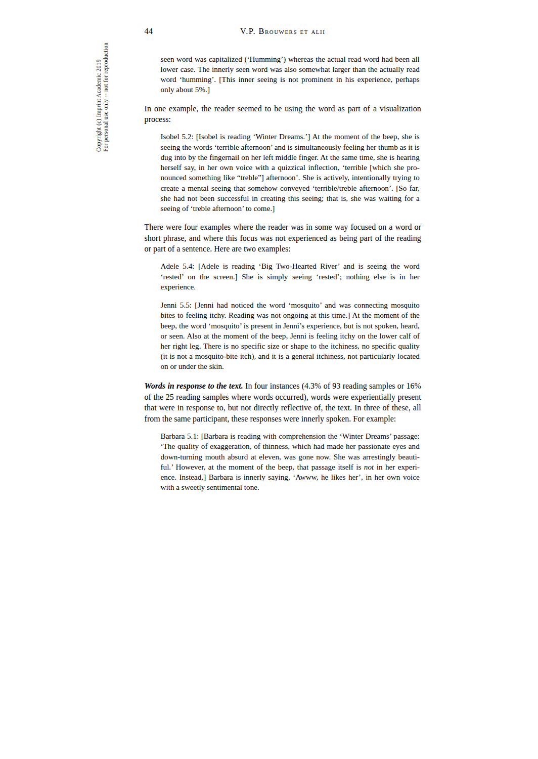Copyright (c) Imprint Academic 2019 For personal use only -- not for reproduction
44
V.P. Brouwers et alii
seen word was capitalized (‘Humming’) whereas the actual read word had been all lower case. The innerly seen word was also somewhat larger than the actually read word ‘humming’. [This inner seeing is not prominent in his experience, perhaps only about 5%.]
In one example, the reader seemed to be using the word as part of a visualization process:
Isobel 5.2: [Isobel is reading ‘Winter Dreams.’] At the moment of the beep, she is seeing the words ‘terrible afternoon’ and is simultaneously feeling her thumb as it is dug into by the fingernail on her left middle finger. At the same time, she is hearing herself say, in her own voice with a quizzical inflection, ‘terrible [which she pronounced something like “treble”] afternoon’. She is actively, intentionally trying to create a mental seeing that somehow conveyed ‘terrible/treble afternoon’. [So far, she had not been successful in creating this seeing; that is, she was waiting for a seeing of ‘treble afternoon’ to come.]
There were four examples where the reader was in some way focused on a word or short phrase, and where this focus was not experienced as being part of the reading or part of a sentence. Here are two examples:
Adele 5.4: [Adele is reading ‘Big Two-Hearted River’ and is seeing the word ‘rested’ on the screen.] She is simply seeing ‘rested’; nothing else is in her experience.
Jenni 5.5: [Jenni had noticed the word ‘mosquito’ and was connecting mosquito bites to feeling itchy. Reading was not ongoing at this time.] At the moment of the beep, the word ‘mosquito’ is present in Jenni’s experience, but is not spoken, heard, or seen. Also at the moment of the beep, Jenni is feeling itchy on the lower calf of her right leg. There is no specific size or shape to the itchiness, no specific quality (it is not a mosquito-bite itch), and it is a general itchiness, not particularly located on or under the skin.
Words in response to the text. In four instances (4.3% of 93 reading samples or 16% of the 25 reading samples where words occurred), words were experientially present that were in response to, but not directly reflective of, the text. In three of these, all from the same participant, these responses were innerly spoken. For example:
Barbara 5.1: [Barbara is reading with comprehension the ‘Winter Dreams’ passage: ‘The quality of exaggeration, of thinness, which had made her passionate eyes and down-turning mouth absurd at eleven, was gone now. She was arrestingly beautiful.’ However, at the moment of the beep, that passage itself is not in her experience. Instead,] Barbara is innerly saying, ‘Awww, he likes her’, in her own voice with a sweetly sentimental tone.